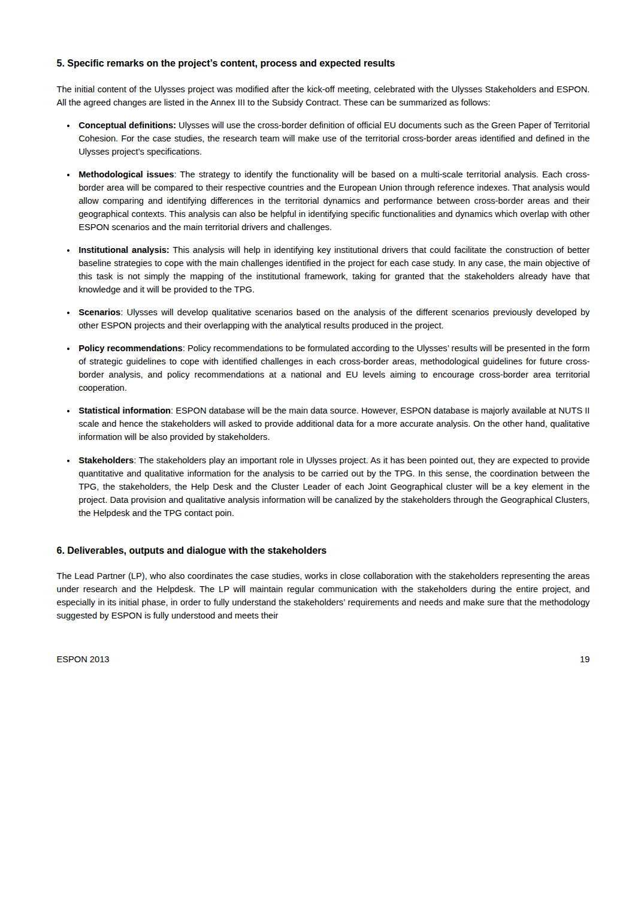5. Specific remarks on the project’s content, process and expected results
The initial content of the Ulysses project was modified after the kick-off meeting, celebrated with the Ulysses Stakeholders and ESPON. All the agreed changes are listed in the Annex III to the Subsidy Contract. These can be summarized as follows:
Conceptual definitions: Ulysses will use the cross-border definition of official EU documents such as the Green Paper of Territorial Cohesion. For the case studies, the research team will make use of the territorial cross-border areas identified and defined in the Ulysses project’s specifications.
Methodological issues: The strategy to identify the functionality will be based on a multi-scale territorial analysis. Each cross-border area will be compared to their respective countries and the European Union through reference indexes. That analysis would allow comparing and identifying differences in the territorial dynamics and performance between cross-border areas and their geographical contexts. This analysis can also be helpful in identifying specific functionalities and dynamics which overlap with other ESPON scenarios and the main territorial drivers and challenges.
Institutional analysis: This analysis will help in identifying key institutional drivers that could facilitate the construction of better baseline strategies to cope with the main challenges identified in the project for each case study. In any case, the main objective of this task is not simply the mapping of the institutional framework, taking for granted that the stakeholders already have that knowledge and it will be provided to the TPG.
Scenarios: Ulysses will develop qualitative scenarios based on the analysis of the different scenarios previously developed by other ESPON projects and their overlapping with the analytical results produced in the project.
Policy recommendations: Policy recommendations to be formulated according to the Ulysses’ results will be presented in the form of strategic guidelines to cope with identified challenges in each cross-border areas, methodological guidelines for future cross-border analysis, and policy recommendations at a national and EU levels aiming to encourage cross-border area territorial cooperation.
Statistical information: ESPON database will be the main data source. However, ESPON database is majorly available at NUTS II scale and hence the stakeholders will asked to provide additional data for a more accurate analysis. On the other hand, qualitative information will be also provided by stakeholders.
Stakeholders: The stakeholders play an important role in Ulysses project. As it has been pointed out, they are expected to provide quantitative and qualitative information for the analysis to be carried out by the TPG. In this sense, the coordination between the TPG, the stakeholders, the Help Desk and the Cluster Leader of each Joint Geographical cluster will be a key element in the project. Data provision and qualitative analysis information will be canalized by the stakeholders through the Geographical Clusters, the Helpdesk and the TPG contact poin.
6. Deliverables, outputs and dialogue with the stakeholders
The Lead Partner (LP), who also coordinates the case studies, works in close collaboration with the stakeholders representing the areas under research and the Helpdesk. The LP will maintain regular communication with the stakeholders during the entire project, and especially in its initial phase, in order to fully understand the stakeholders’ requirements and needs and make sure that the methodology suggested by ESPON is fully understood and meets their
ESPON 2013 19